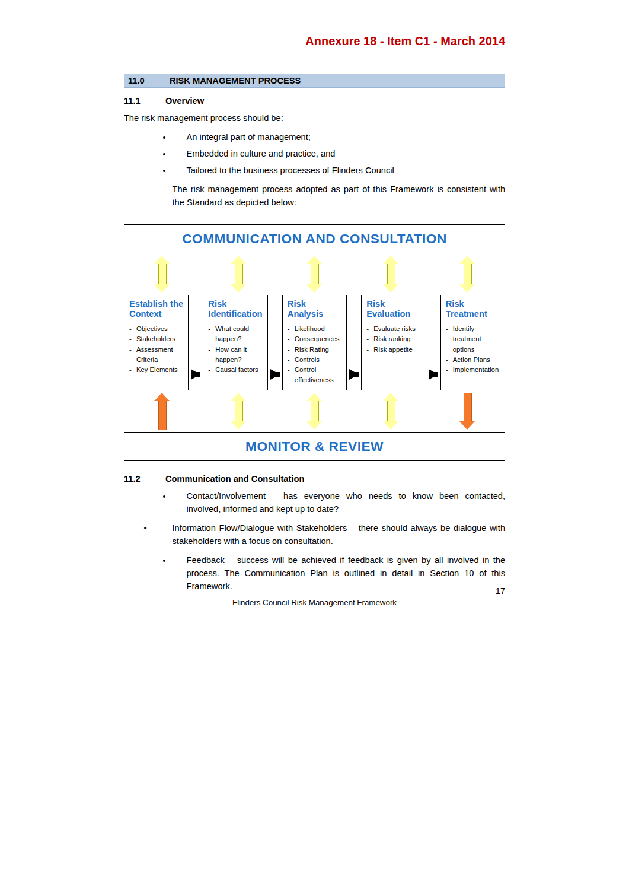Annexure 18 - Item C1 - March 2014
11.0 RISK MANAGEMENT PROCESS
11.1 Overview
The risk management process should be:
An integral part of management;
Embedded in culture and practice, and
Tailored to the business processes of Flinders Council
The risk management process adopted as part of this Framework is consistent with the Standard as depicted below:
COMMUNICATION AND CONSULTATION
Establish the Context
Objectives
Stakeholders
Assessment
Criteria
Key Elements
Risk Identification
What could
happen?
How can it
happen?
Causal factors
Risk Analysis
Likelihood
Consequences
Risk Rating
Controls
Control
effectiveness
Risk Evaluation
Evaluate risks
Risk ranking
Risk appetite
Risk Treatment
Identify
treatment
options
Action Plans
Implementation
MONITOR & REVIEW
11.2 Communication and Consultation
Contact/Involvement – has everyone who needs to know been contacted, involved, informed and kept up to date?
Information Flow/Dialogue with Stakeholders – there should always be dialogue with stakeholders with a focus on consultation.
Feedback – success will be achieved if feedback is given by all involved in the process. The Communication Plan is outlined in detail in Section 10 of this Framework.
17
Flinders Council Risk Management Framework